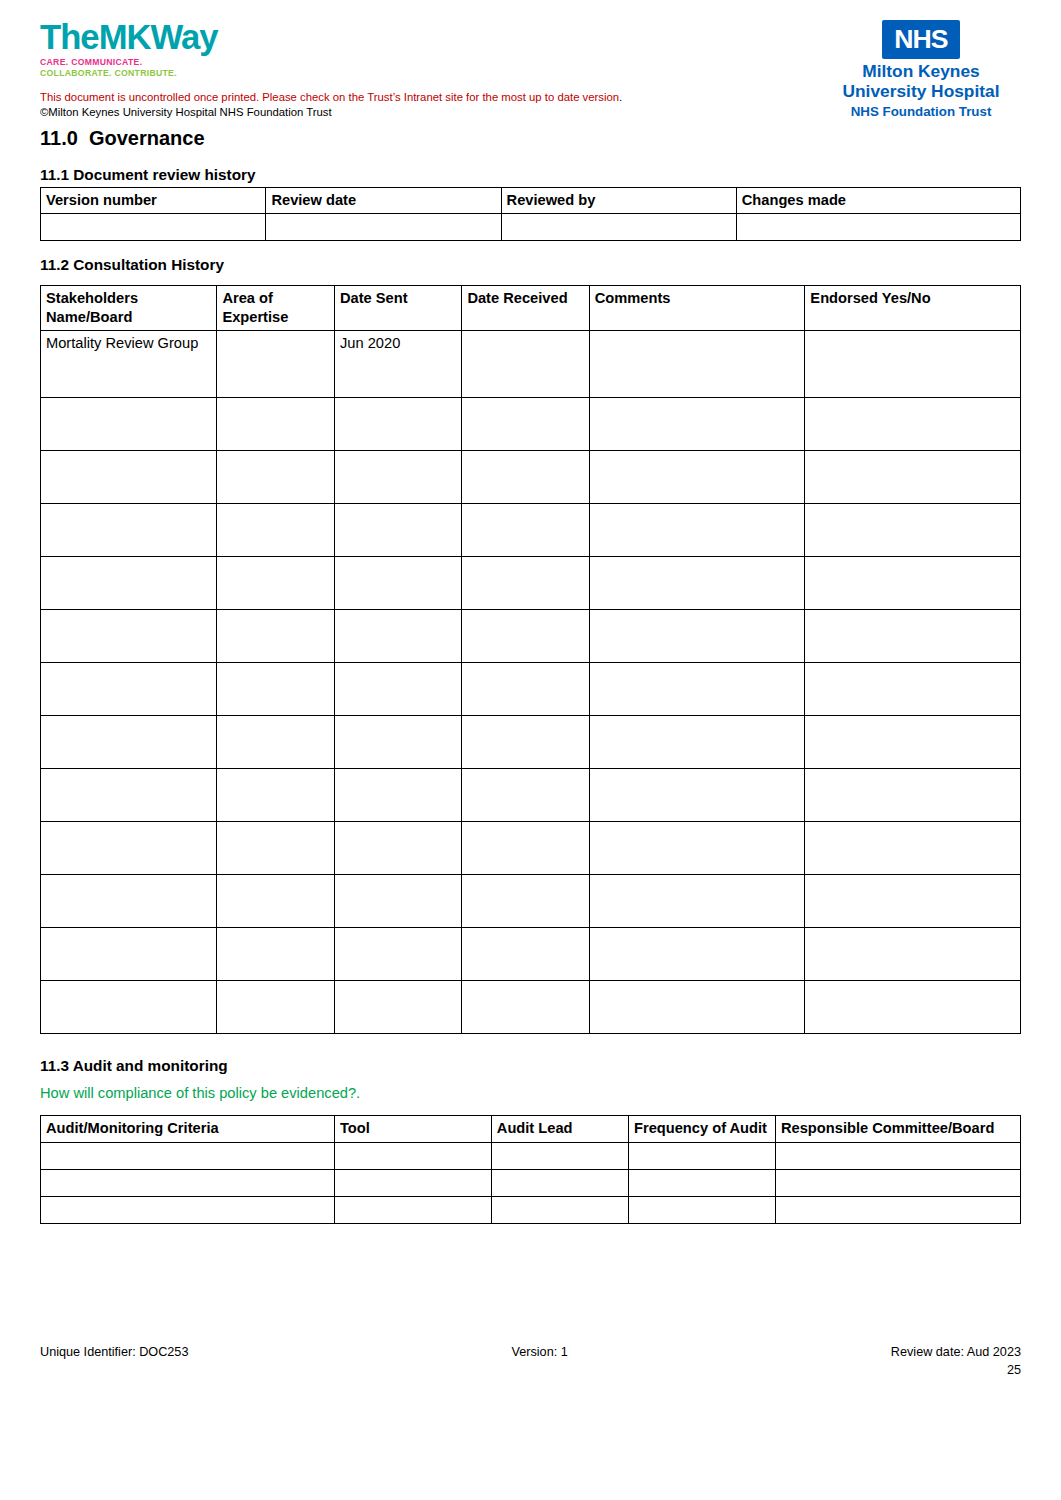The MK Way
CARE. COMMUNICATE.
COLLABORATE. CONTRIBUTE.
NHS
Milton Keynes
University Hospital
NHS Foundation Trust
This document is uncontrolled once printed. Please check on the Trust’s Intranet site for the most up to date version.
©Milton Keynes University Hospital NHS Foundation Trust
11.0 Governance
11.1 Document review history
| Version number | Review date | Reviewed by | Changes made |
| --- | --- | --- | --- |
11.2 Consultation History
| Stakeholders Name/Board | Area of Expertise | Date Sent | Date Received | Comments | Endorsed Yes/No |
| --- | --- | --- | --- | --- | --- |
| Mortality Review Group | | Jun 2020 | | | |
11.3 Audit and monitoring
How will compliance of this policy be evidenced?.
| Audit/Monitoring Criteria | Tool | Audit Lead | Frequency of Audit | Responsible Committee/Board |
| --- | --- | --- | --- | --- |
Unique Identifier: DOC253
Version: 1
Review date: Aud 2023
25